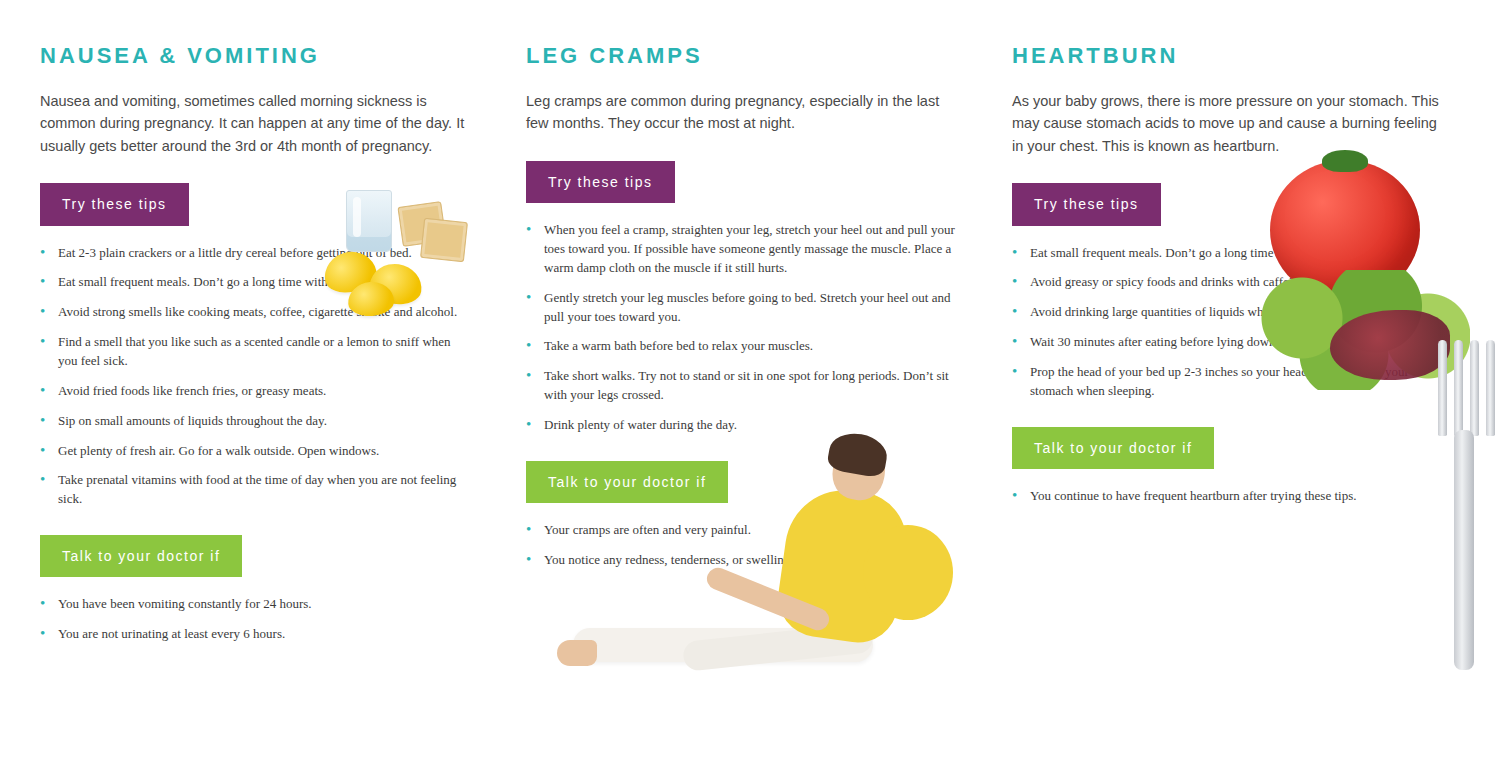Nausea & Vomiting
Nausea and vomiting, sometimes called morning sickness is common during pregnancy. It can happen at any time of the day. It usually gets better around the 3rd or 4th month of pregnancy.
Try these tips
Eat 2-3 plain crackers or a little dry cereal before getting out of bed.
Eat small frequent meals. Don’t go a long time without eating.
Avoid strong smells like cooking meats, coffee, cigarette smoke and alcohol.
Find a smell that you like such as a scented candle or a lemon to sniff when you feel sick.
Avoid fried foods like french fries, or greasy meats.
Sip on small amounts of liquids throughout the day.
Get plenty of fresh air. Go for a walk outside. Open windows.
Take prenatal vitamins with food at the time of day when you are not feeling sick.
Talk to your doctor if
You have been vomiting constantly for 24 hours.
You are not urinating at least every 6 hours.
Leg Cramps
Leg cramps are common during pregnancy, especially in the last few months. They occur the most at night.
Try these tips
When you feel a cramp, straighten your leg, stretch your heel out and pull your toes toward you. If possible have someone gently massage the muscle. Place a warm damp cloth on the muscle if it still hurts.
Gently stretch your leg muscles before going to bed. Stretch your heel out and pull your toes toward you.
Take a warm bath before bed to relax your muscles.
Take short walks. Try not to stand or sit in one spot for long periods. Don’t sit with your legs crossed.
Drink plenty of water during the day.
Talk to your doctor if
Your cramps are often and very painful.
You notice any redness, tenderness, or swelling in your leg.
Heartburn
As your baby grows, there is more pressure on your stomach. This may cause stomach acids to move up and cause a burning feeling in your chest. This is known as heartburn.
Try these tips
Eat small frequent meals. Don’t go a long time without eating.
Avoid greasy or spicy foods and drinks with caffeine or carbonation.
Avoid drinking large quantities of liquids when eating a meal.
Wait 30 minutes after eating before lying down.
Prop the head of your bed up 2-3 inches so your head is higher than your stomach when sleeping.
Talk to your doctor if
You continue to have frequent heartburn after trying these tips.